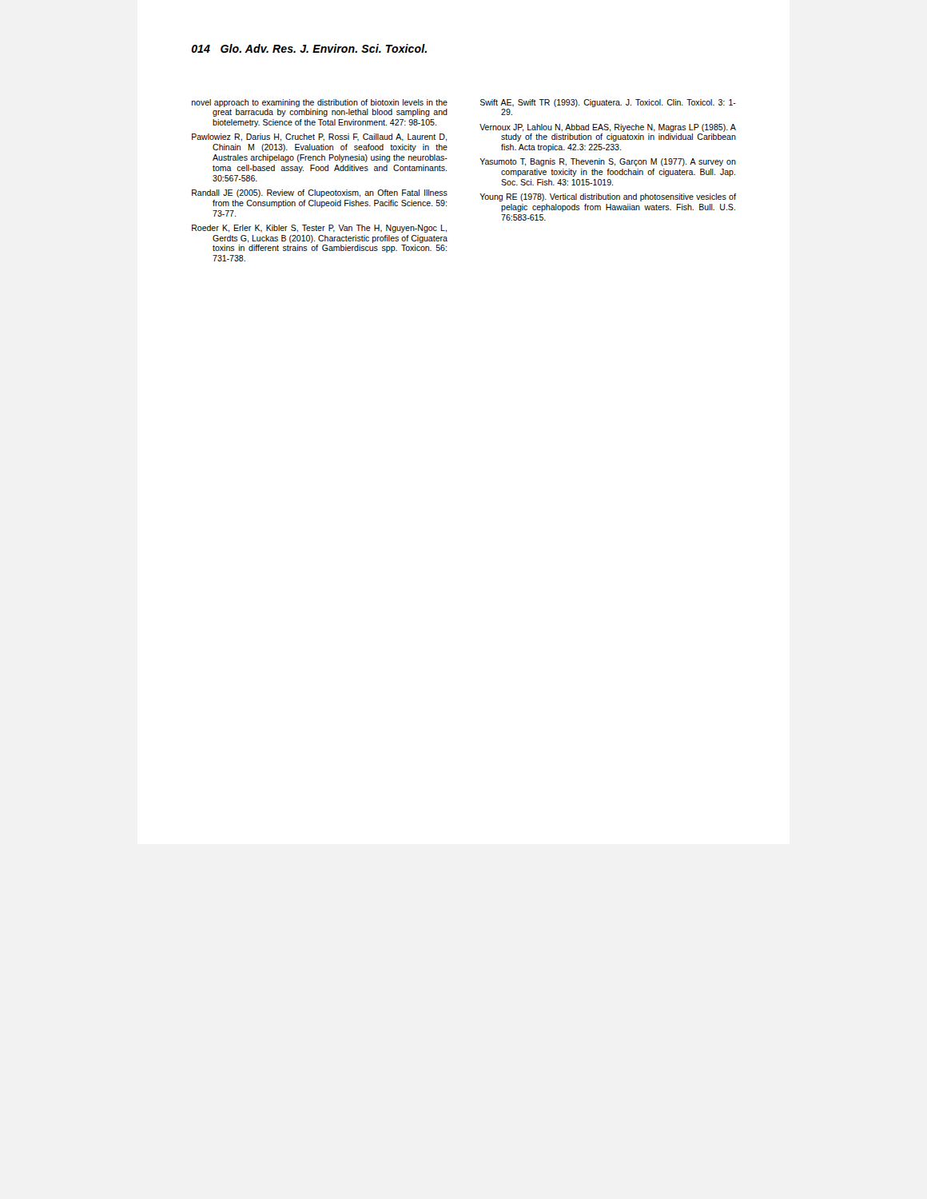014 Glo. Adv. Res. J. Environ. Sci. Toxicol.
novel approach to examining the distribution of biotoxin levels in the great barracuda by combining non-lethal blood sampling and biotelemetry. Science of the Total Environment. 427: 98-105.
Pawlowiez R, Darius H, Cruchet P, Rossi F, Caillaud A, Laurent D, Chinain M (2013). Evaluation of seafood toxicity in the Australes archipelago (French Polynesia) using the neuroblastoma cell-based assay. Food Additives and Contaminants. 30:567-586.
Randall JE (2005). Review of Clupeotoxism, an Often Fatal Illness from the Consumption of Clupeoid Fishes. Pacific Science. 59: 73-77.
Roeder K, Erler K, Kibler S, Tester P, Van The H, Nguyen-Ngoc L, Gerdts G, Luckas B (2010). Characteristic profiles of Ciguatera toxins in different strains of Gambierdiscus spp. Toxicon. 56: 731-738.
Swift AE, Swift TR (1993). Ciguatera. J. Toxicol. Clin. Toxicol. 3: 1-29.
Vernoux JP, Lahlou N, Abbad EAS, Riyeche N, Magras LP (1985). A study of the distribution of ciguatoxin in individual Caribbean fish. Acta tropica. 42.3: 225-233.
Yasumoto T, Bagnis R, Thevenin S, Garçon M (1977). A survey on comparative toxicity in the foodchain of ciguatera. Bull. Jap. Soc. Sci. Fish. 43: 1015-1019.
Young RE (1978). Vertical distribution and photosensitive vesicles of pelagic cephalopods from Hawaiian waters. Fish. Bull. U.S. 76:583-615.